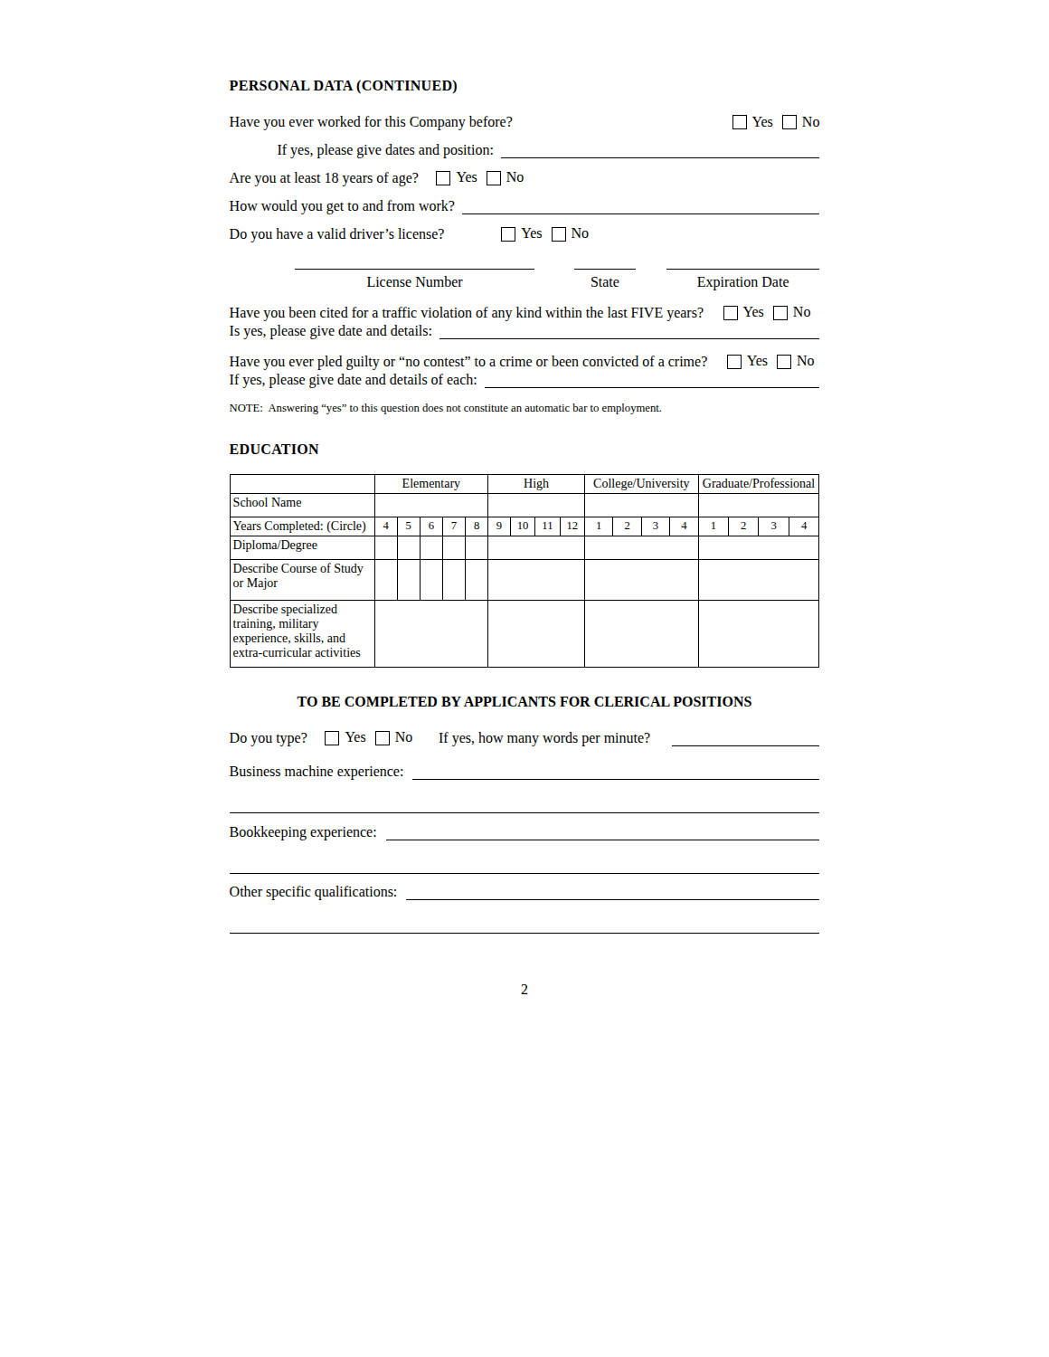PERSONAL DATA (CONTINUED)
Have you ever worked for this Company before? Yes No
If yes, please give dates and position:
Are you at least 18 years of age? Yes No
How would you get to and from work?
Do you have a valid driver’s license? Yes No
License Number
State
Expiration Date
Have you been cited for a traffic violation of any kind within the last FIVE years? Yes No
Is yes, please give date and details:
Have you ever pled guilty or “no contest” to a crime or been convicted of a crime? Yes No
If yes, please give date and details of each:
NOTE: Answering “yes” to this question does not constitute an automatic bar to employment.
EDUCATION
| | Elementary | High | College/University | Graduate/Professional |
| School Name | | | | |
| Years Completed: (Circle) | 4 | 5 | 6 | 7 | 8 | 9 | 10 | 11 | 12 | 1 | 2 | 3 | 4 | 1 | 2 | 3 | 4 |
| Diploma/Degree | | | | | | | | |
| Describe Course of Study or Major | | | | | | | | |
| Describe specialized training, military experience, skills, and extra-curricular activities | | | | |
TO BE COMPLETED BY APPLICANTS FOR CLERICAL POSITIONS
Do you type? Yes No If yes, how many words per minute?
Business machine experience:
Bookkeeping experience:
Other specific qualifications:
2